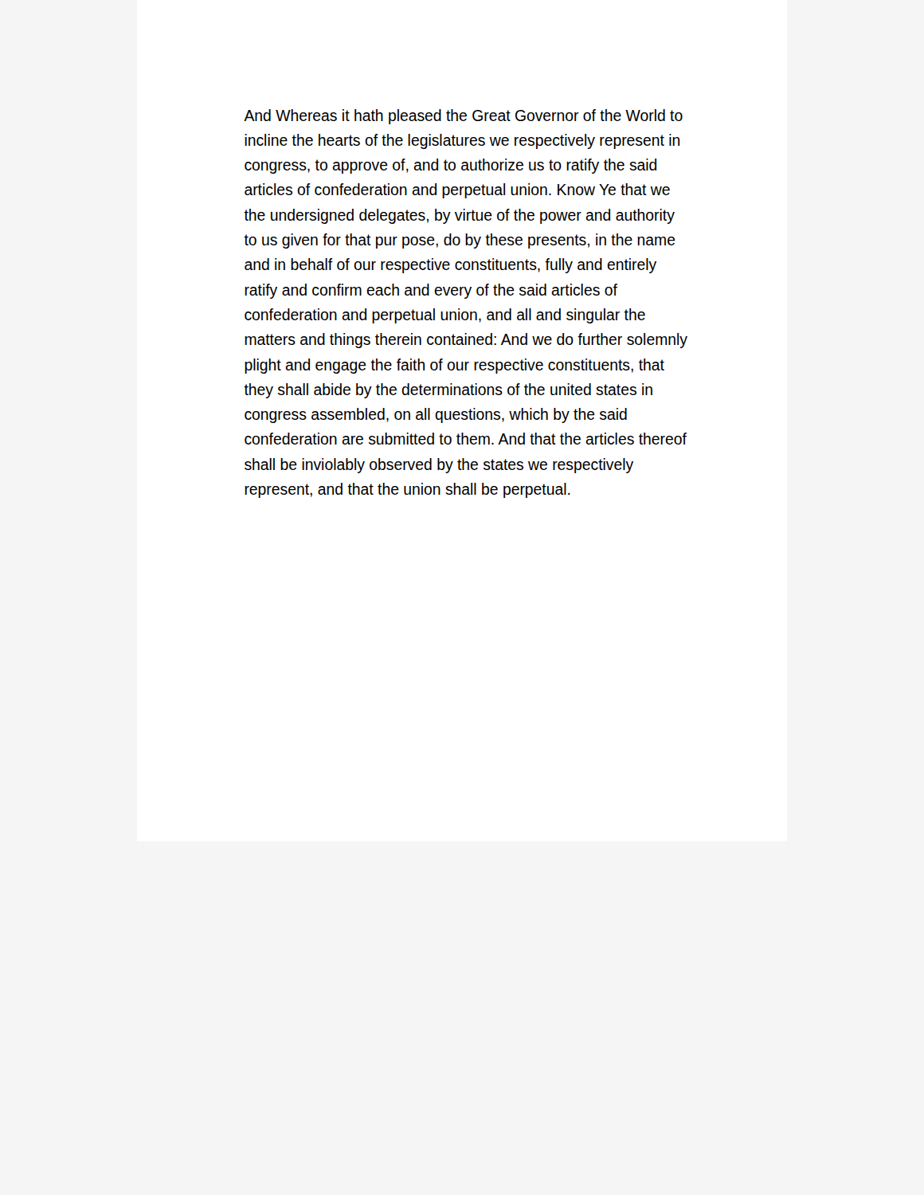And Whereas it hath pleased the Great Governor of the World to incline the hearts of the legislatures we respectively represent in congress, to approve of, and to authorize us to ratify the said articles of confederation and perpetual union. Know Ye that we the undersigned delegates, by virtue of the power and authority to us given for that pur pose, do by these presents, in the name and in behalf of our respective constituents, fully and entirely ratify and confirm each and every of the said articles of confederation and perpetual union, and all and singular the matters and things therein contained: And we do further solemnly plight and engage the faith of our respective constituents, that they shall abide by the determinations of the united states in congress assembled, on all questions, which by the said confederation are submitted to them. And that the articles thereof shall be inviolably observed by the states we respectively represent, and that the union shall be perpetual.